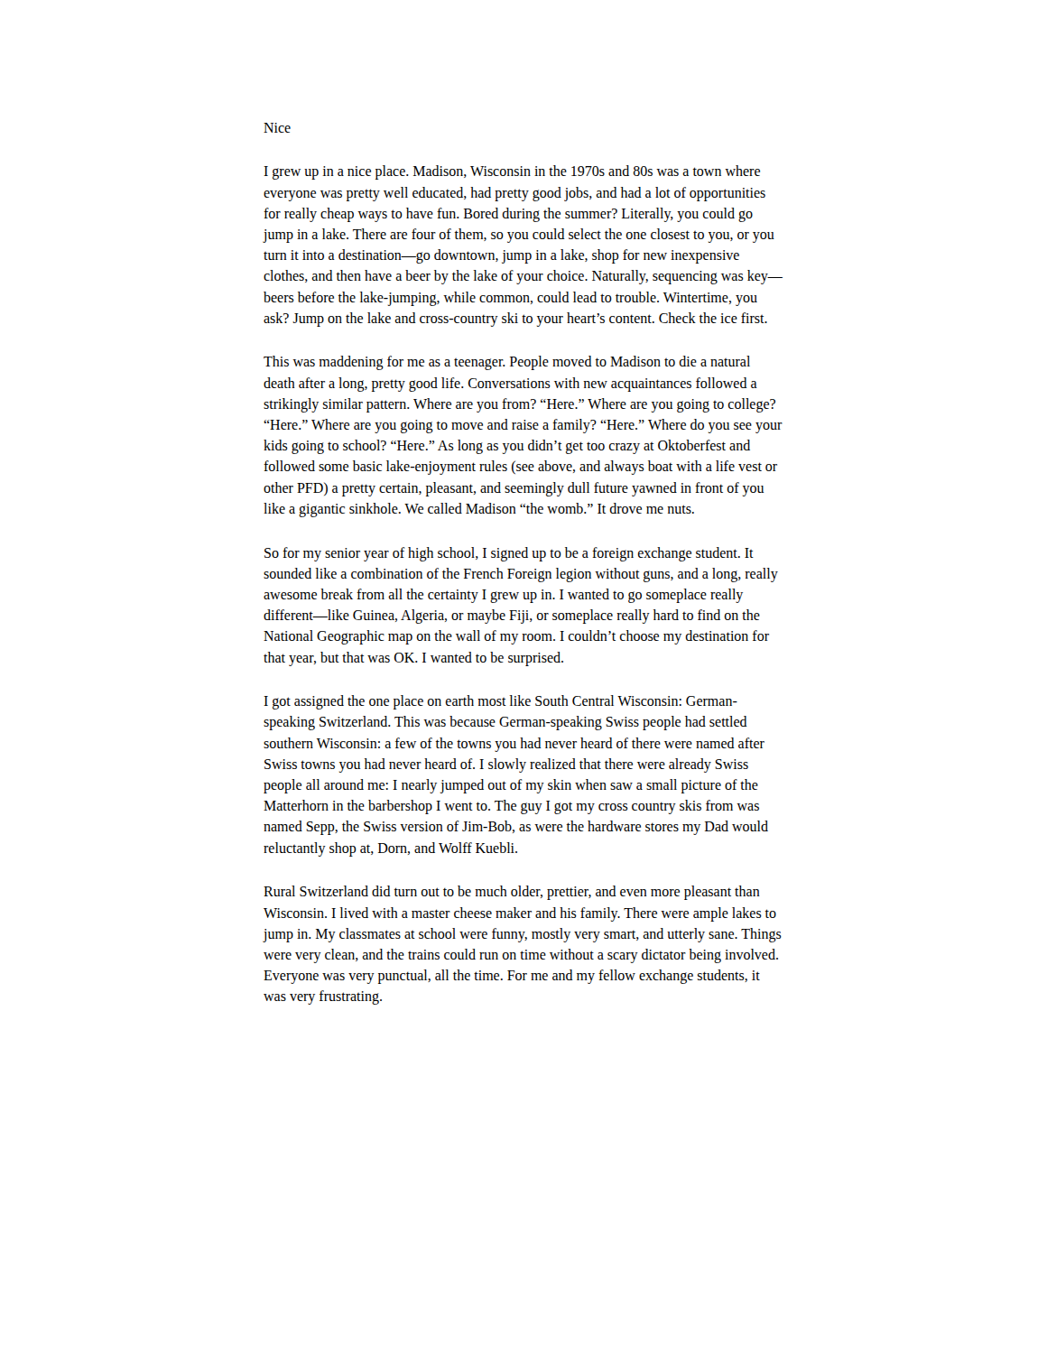Nice
I grew up in a nice place. Madison, Wisconsin in the 1970s and 80s was a town where everyone was pretty well educated, had pretty good jobs, and had a lot of opportunities for really cheap ways to have fun. Bored during the summer? Literally, you could go jump in a lake. There are four of them, so you could select the one closest to you, or you turn it into a destination—go downtown, jump in a lake, shop for new inexpensive clothes, and then have a beer by the lake of your choice. Naturally, sequencing was key—beers before the lake-jumping, while common, could lead to trouble. Wintertime, you ask? Jump on the lake and cross-country ski to your heart’s content. Check the ice first.
This was maddening for me as a teenager. People moved to Madison to die a natural death after a long, pretty good life. Conversations with new acquaintances followed a strikingly similar pattern. Where are you from? “Here.” Where are you going to college? “Here.” Where are you going to move and raise a family? “Here.” Where do you see your kids going to school? “Here.” As long as you didn’t get too crazy at Oktoberfest and followed some basic lake-enjoyment rules (see above, and always boat with a life vest or other PFD) a pretty certain, pleasant, and seemingly dull future yawned in front of you like a gigantic sinkhole. We called Madison “the womb.” It drove me nuts.
So for my senior year of high school, I signed up to be a foreign exchange student. It sounded like a combination of the French Foreign legion without guns, and a long, really awesome break from all the certainty I grew up in. I wanted to go someplace really different—like Guinea, Algeria, or maybe Fiji, or someplace really hard to find on the National Geographic map on the wall of my room. I couldn’t choose my destination for that year, but that was OK. I wanted to be surprised.
I got assigned the one place on earth most like South Central Wisconsin: German-speaking Switzerland. This was because German-speaking Swiss people had settled southern Wisconsin: a few of the towns you had never heard of there were named after Swiss towns you had never heard of. I slowly realized that there were already Swiss people all around me: I nearly jumped out of my skin when saw a small picture of the Matterhorn in the barbershop I went to. The guy I got my cross country skis from was named Sepp, the Swiss version of Jim-Bob, as were the hardware stores my Dad would reluctantly shop at, Dorn, and Wolff Kuebli.
Rural Switzerland did turn out to be much older, prettier, and even more pleasant than Wisconsin. I lived with a master cheese maker and his family. There were ample lakes to jump in. My classmates at school were funny, mostly very smart, and utterly sane. Things were very clean, and the trains could run on time without a scary dictator being involved. Everyone was very punctual, all the time. For me and my fellow exchange students, it was very frustrating.